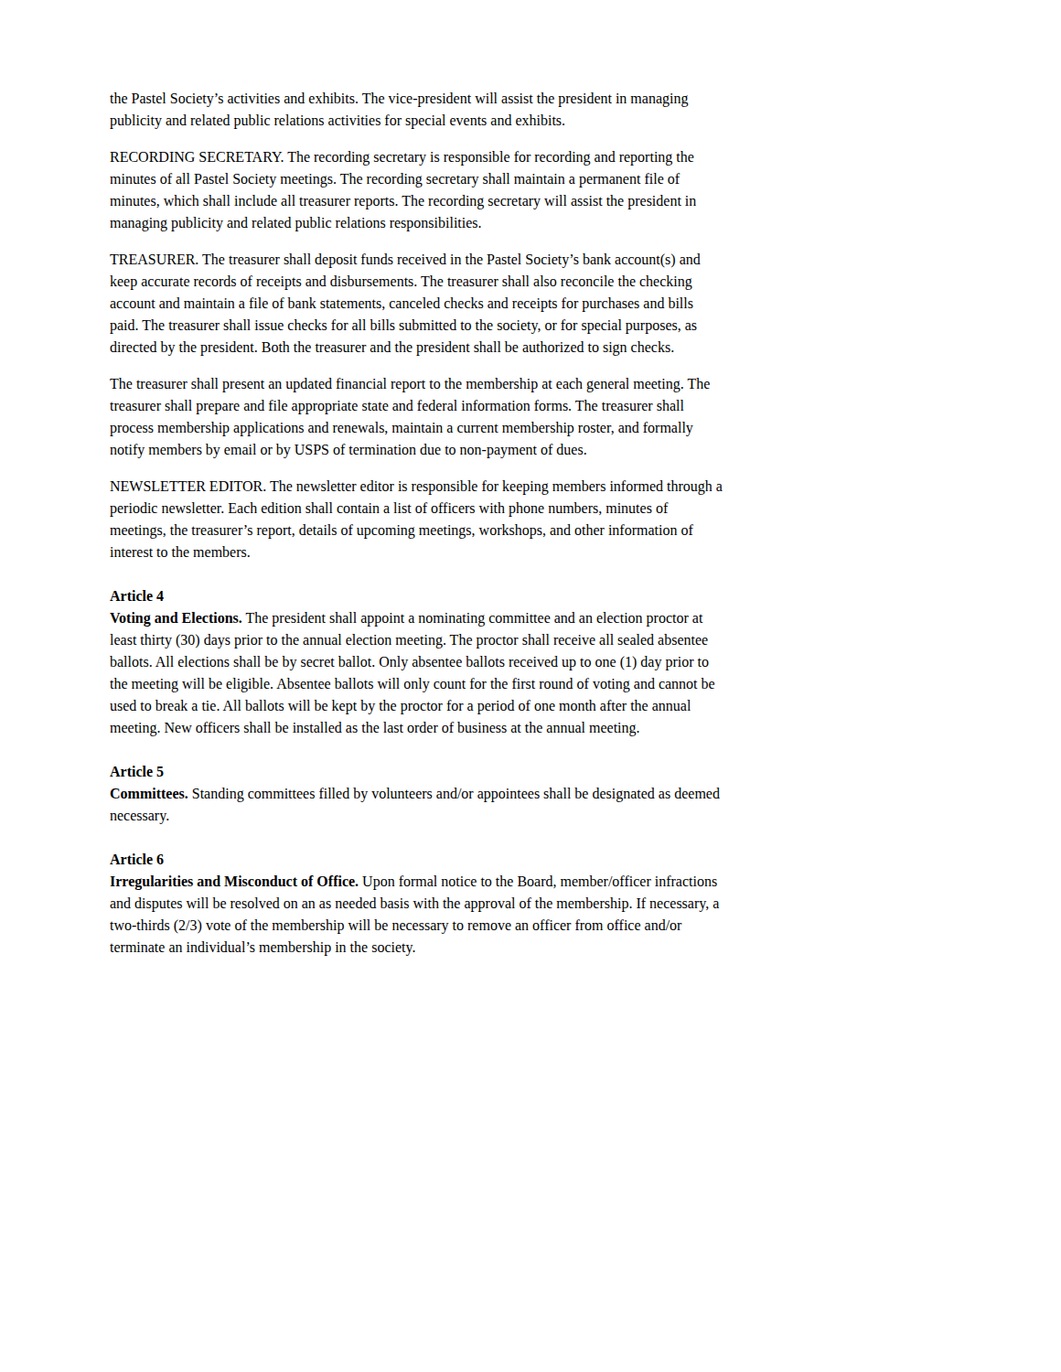the Pastel Society’s activities and exhibits. The vice-president will assist the president in managing publicity and related public relations activities for special events and exhibits.
RECORDING SECRETARY. The recording secretary is responsible for recording and reporting the minutes of all Pastel Society meetings. The recording secretary shall maintain a permanent file of minutes, which shall include all treasurer reports. The recording secretary will assist the president in managing publicity and related public relations responsibilities.
TREASURER. The treasurer shall deposit funds received in the Pastel Society’s bank account(s) and keep accurate records of receipts and disbursements. The treasurer shall also reconcile the checking account and maintain a file of bank statements, canceled checks and receipts for purchases and bills paid. The treasurer shall issue checks for all bills submitted to the society, or for special purposes, as directed by the president. Both the treasurer and the president shall be authorized to sign checks.
The treasurer shall present an updated financial report to the membership at each general meeting. The treasurer shall prepare and file appropriate state and federal information forms. The treasurer shall process membership applications and renewals, maintain a current membership roster, and formally notify members by email or by USPS of termination due to non-payment of dues.
NEWSLETTER EDITOR. The newsletter editor is responsible for keeping members informed through a periodic newsletter. Each edition shall contain a list of officers with phone numbers, minutes of meetings, the treasurer’s report, details of upcoming meetings, workshops, and other information of interest to the members.
Article 4
Voting and Elections. The president shall appoint a nominating committee and an election proctor at least thirty (30) days prior to the annual election meeting. The proctor shall receive all sealed absentee ballots. All elections shall be by secret ballot. Only absentee ballots received up to one (1) day prior to the meeting will be eligible. Absentee ballots will only count for the first round of voting and cannot be used to break a tie. All ballots will be kept by the proctor for a period of one month after the annual meeting. New officers shall be installed as the last order of business at the annual meeting.
Article 5
Committees. Standing committees filled by volunteers and/or appointees shall be designated as deemed necessary.
Article 6
Irregularities and Misconduct of Office. Upon formal notice to the Board, member/officer infractions and disputes will be resolved on an as needed basis with the approval of the membership. If necessary, a two-thirds (2/3) vote of the membership will be necessary to remove an officer from office and/or terminate an individual’s membership in the society.